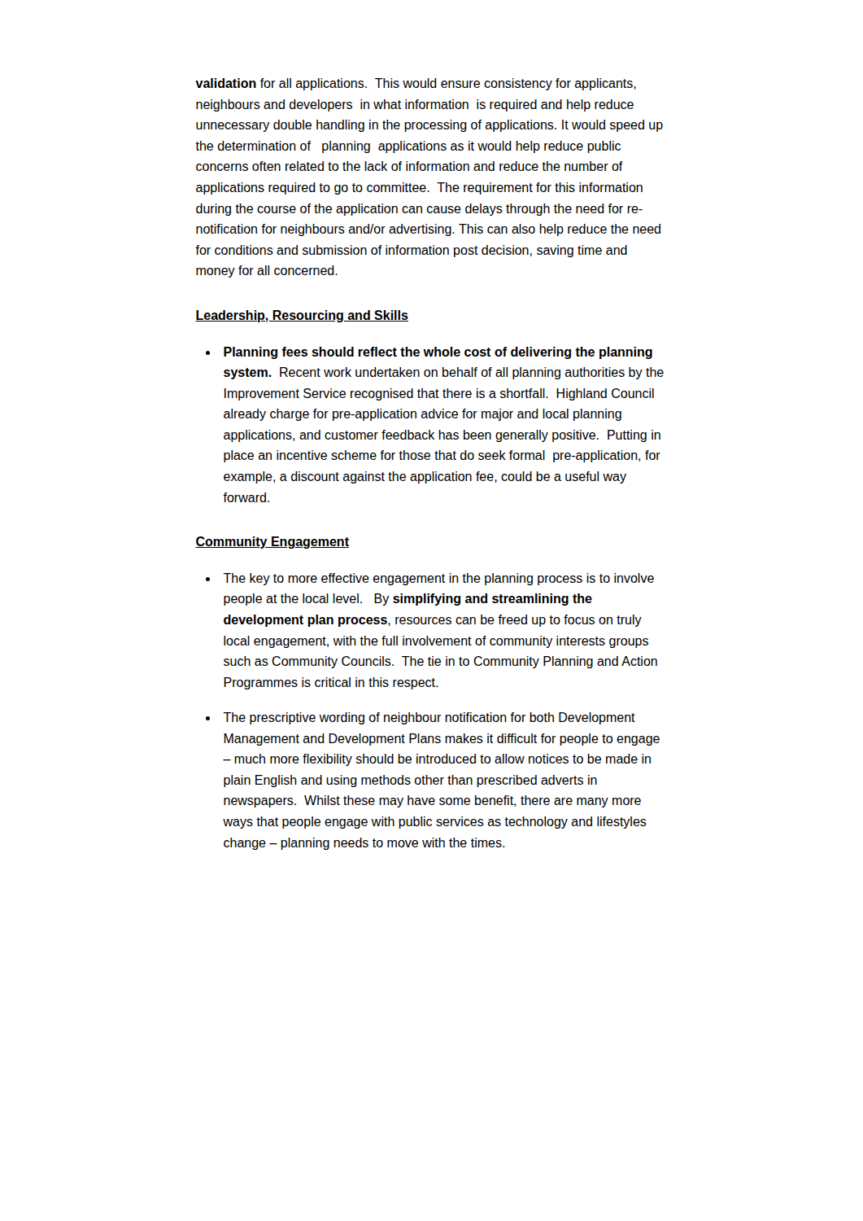validation for all applications. This would ensure consistency for applicants, neighbours and developers in what information is required and help reduce unnecessary double handling in the processing of applications. It would speed up the determination of planning applications as it would help reduce public concerns often related to the lack of information and reduce the number of applications required to go to committee. The requirement for this information during the course of the application can cause delays through the need for re-notification for neighbours and/or advertising. This can also help reduce the need for conditions and submission of information post decision, saving time and money for all concerned.
Leadership, Resourcing and Skills
Planning fees should reflect the whole cost of delivering the planning system. Recent work undertaken on behalf of all planning authorities by the Improvement Service recognised that there is a shortfall. Highland Council already charge for pre-application advice for major and local planning applications, and customer feedback has been generally positive. Putting in place an incentive scheme for those that do seek formal pre-application, for example, a discount against the application fee, could be a useful way forward.
Community Engagement
The key to more effective engagement in the planning process is to involve people at the local level. By simplifying and streamlining the development plan process, resources can be freed up to focus on truly local engagement, with the full involvement of community interests groups such as Community Councils. The tie in to Community Planning and Action Programmes is critical in this respect.
The prescriptive wording of neighbour notification for both Development Management and Development Plans makes it difficult for people to engage – much more flexibility should be introduced to allow notices to be made in plain English and using methods other than prescribed adverts in newspapers. Whilst these may have some benefit, there are many more ways that people engage with public services as technology and lifestyles change – planning needs to move with the times.